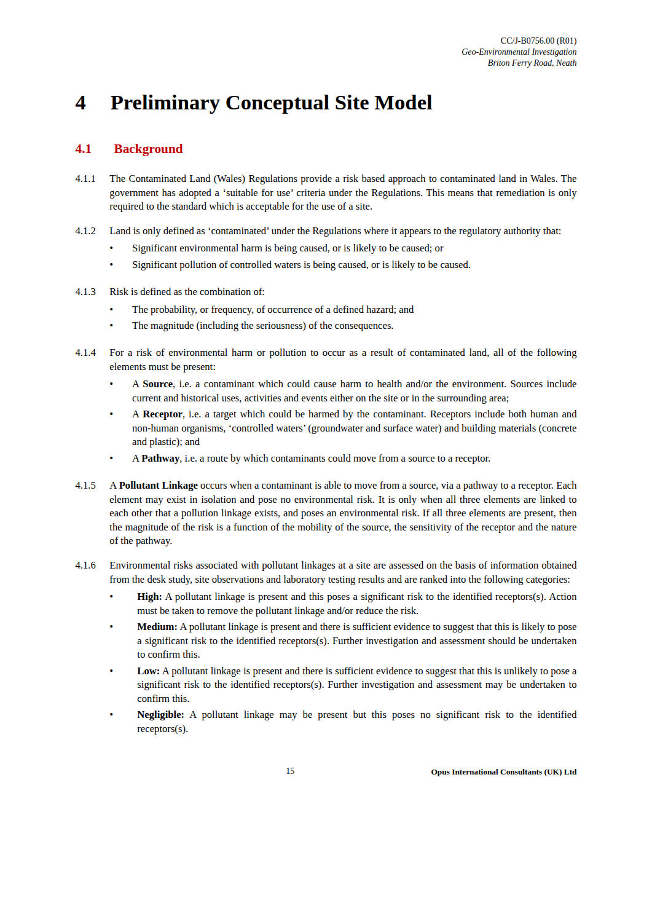CC/J-B0756.00 (R01)
Geo-Environmental Investigation
Briton Ferry Road, Neath
4 Preliminary Conceptual Site Model
4.1 Background
4.1.1
The Contaminated Land (Wales) Regulations provide a risk based approach to contaminated land in Wales. The government has adopted a ‘suitable for use’ criteria under the Regulations. This means that remediation is only required to the standard which is acceptable for the use of a site.
4.1.2
Land is only defined as ‘contaminated’ under the Regulations where it appears to the regulatory authority that:
•Significant environmental harm is being caused, or is likely to be caused; or
•Significant pollution of controlled waters is being caused, or is likely to be caused.
4.1.3
Risk is defined as the combination of:
•The probability, or frequency, of occurrence of a defined hazard; and
•The magnitude (including the seriousness) of the consequences.
4.1.4
For a risk of environmental harm or pollution to occur as a result of contaminated land, all of the following elements must be present:
•A Source, i.e. a contaminant which could cause harm to health and/or the environment. Sources include current and historical uses, activities and events either on the site or in the surrounding area;
•A Receptor, i.e. a target which could be harmed by the contaminant. Receptors include both human and non-human organisms, ‘controlled waters’ (groundwater and surface water) and building materials (concrete and plastic); and
•A Pathway, i.e. a route by which contaminants could move from a source to a receptor.
4.1.5
A Pollutant Linkage occurs when a contaminant is able to move from a source, via a pathway to a receptor. Each element may exist in isolation and pose no environmental risk. It is only when all three elements are linked to each other that a pollution linkage exists, and poses an environmental risk. If all three elements are present, then the magnitude of the risk is a function of the mobility of the source, the sensitivity of the receptor and the nature of the pathway.
4.1.6
Environmental risks associated with pollutant linkages at a site are assessed on the basis of information obtained from the desk study, site observations and laboratory testing results and are ranked into the following categories:
•High: A pollutant linkage is present and this poses a significant risk to the identified receptors(s). Action must be taken to remove the pollutant linkage and/or reduce the risk.
•Medium: A pollutant linkage is present and there is sufficient evidence to suggest that this is likely to pose a significant risk to the identified receptors(s). Further investigation and assessment should be undertaken to confirm this.
•Low: A pollutant linkage is present and there is sufficient evidence to suggest that this is unlikely to pose a significant risk to the identified receptors(s). Further investigation and assessment may be undertaken to confirm this.
•Negligible: A pollutant linkage may be present but this poses no significant risk to the identified receptors(s).
15
Opus International Consultants (UK) Ltd